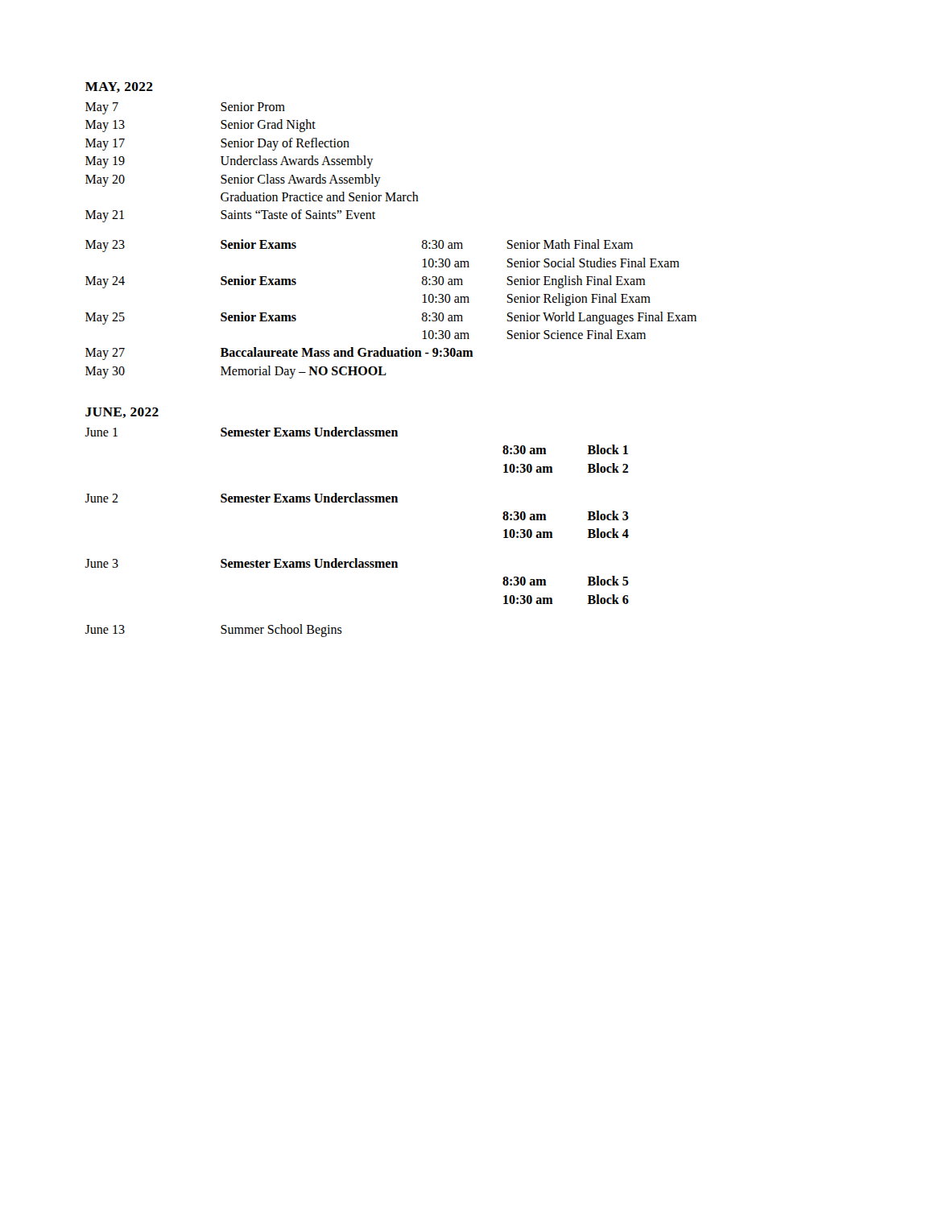MAY, 2022
| May 7 | Senior Prom |
| May 13 | Senior Grad Night |
| May 17 | Senior Day of Reflection |
| May 19 | Underclass Awards Assembly |
| May 20 | Senior Class Awards Assembly |
| | Graduation Practice and Senior March |
| May 21 | Saints “Taste of Saints” Event |
| May 23 | Senior Exams | 8:30 am | Senior Math Final Exam |
| | | 10:30 am | Senior Social Studies Final Exam |
| May 24 | Senior Exams | 8:30 am | Senior English Final Exam |
| | | 10:30 am | Senior Religion Final Exam |
| May 25 | Senior Exams | 8:30 am | Senior World Languages Final Exam |
| | | 10:30 am | Senior Science Final Exam |
| May 27 | Baccalaureate Mass and Graduation - 9:30am |
| May 30 | Memorial Day – NO SCHOOL |
JUNE, 2022
| June 1 | Semester Exams Underclassmen |
| | | 8:30 am | Block 1 |
| | | 10:30 am | Block 2 |
| June 2 | Semester Exams Underclassmen |
| | | 8:30 am | Block 3 |
| | | 10:30 am | Block 4 |
| June 3 | Semester Exams Underclassmen |
| | | 8:30 am | Block 5 |
| | | 10:30 am | Block 6 |
| June 13 | Summer School Begins |